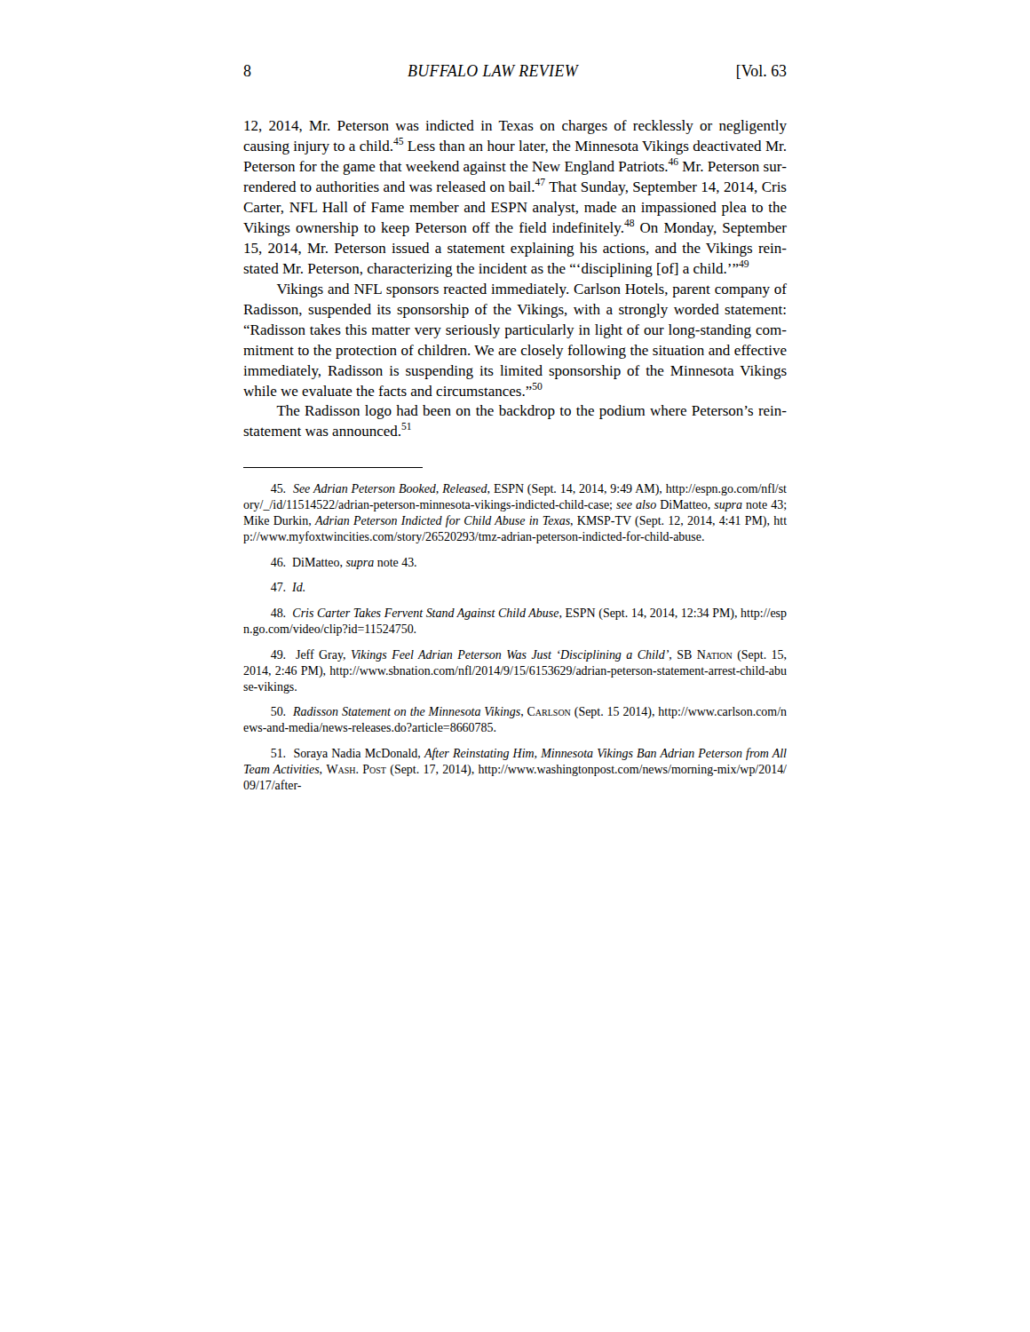8 BUFFALO LAW REVIEW [Vol. 63
12, 2014, Mr. Peterson was indicted in Texas on charges of recklessly or negligently causing injury to a child.45 Less than an hour later, the Minnesota Vikings deactivated Mr. Peterson for the game that weekend against the New England Patriots.46 Mr. Peterson surrendered to authorities and was released on bail.47 That Sunday, September 14, 2014, Cris Carter, NFL Hall of Fame member and ESPN analyst, made an impassioned plea to the Vikings ownership to keep Peterson off the field indefinitely.48 On Monday, September 15, 2014, Mr. Peterson issued a statement explaining his actions, and the Vikings reinstated Mr. Peterson, characterizing the incident as the “‘disciplining [of] a child.’”49
Vikings and NFL sponsors reacted immediately. Carlson Hotels, parent company of Radisson, suspended its sponsorship of the Vikings, with a strongly worded statement: “Radisson takes this matter very seriously particularly in light of our long-standing commitment to the protection of children. We are closely following the situation and effective immediately, Radisson is suspending its limited sponsorship of the Minnesota Vikings while we evaluate the facts and circumstances.”50
The Radisson logo had been on the backdrop to the podium where Peterson’s reinstatement was announced.51
45. See Adrian Peterson Booked, Released, ESPN (Sept. 14, 2014, 9:49 AM), http://espn.go.com/nfl/story/_/id/11514522/adrian-peterson-minnesota-vikings-indicted-child-case; see also DiMatteo, supra note 43; Mike Durkin, Adrian Peterson Indicted for Child Abuse in Texas, KMSP-TV (Sept. 12, 2014, 4:41 PM), http://www.myfoxtwincities.com/story/26520293/tmz-adrian-peterson-indicted-for-child-abuse.
46. DiMatteo, supra note 43.
47. Id.
48. Cris Carter Takes Fervent Stand Against Child Abuse, ESPN (Sept. 14, 2014, 12:34 PM), http://espn.go.com/video/clip?id=11524750.
49. Jeff Gray, Vikings Feel Adrian Peterson Was Just ‘Disciplining a Child’, SB Nation (Sept. 15, 2014, 2:46 PM), http://www.sbnation.com/nfl/2014/9/15/6153629/adrian-peterson-statement-arrest-child-abuse-vikings.
50. Radisson Statement on the Minnesota Vikings, Carlson (Sept. 15 2014), http://www.carlson.com/news-and-media/news-releases.do?article=8660785.
51. Soraya Nadia McDonald, After Reinstating Him, Minnesota Vikings Ban Adrian Peterson from All Team Activities, Wash. Post (Sept. 17, 2014), http://www.washingtonpost.com/news/morning-mix/wp/2014/09/17/after-